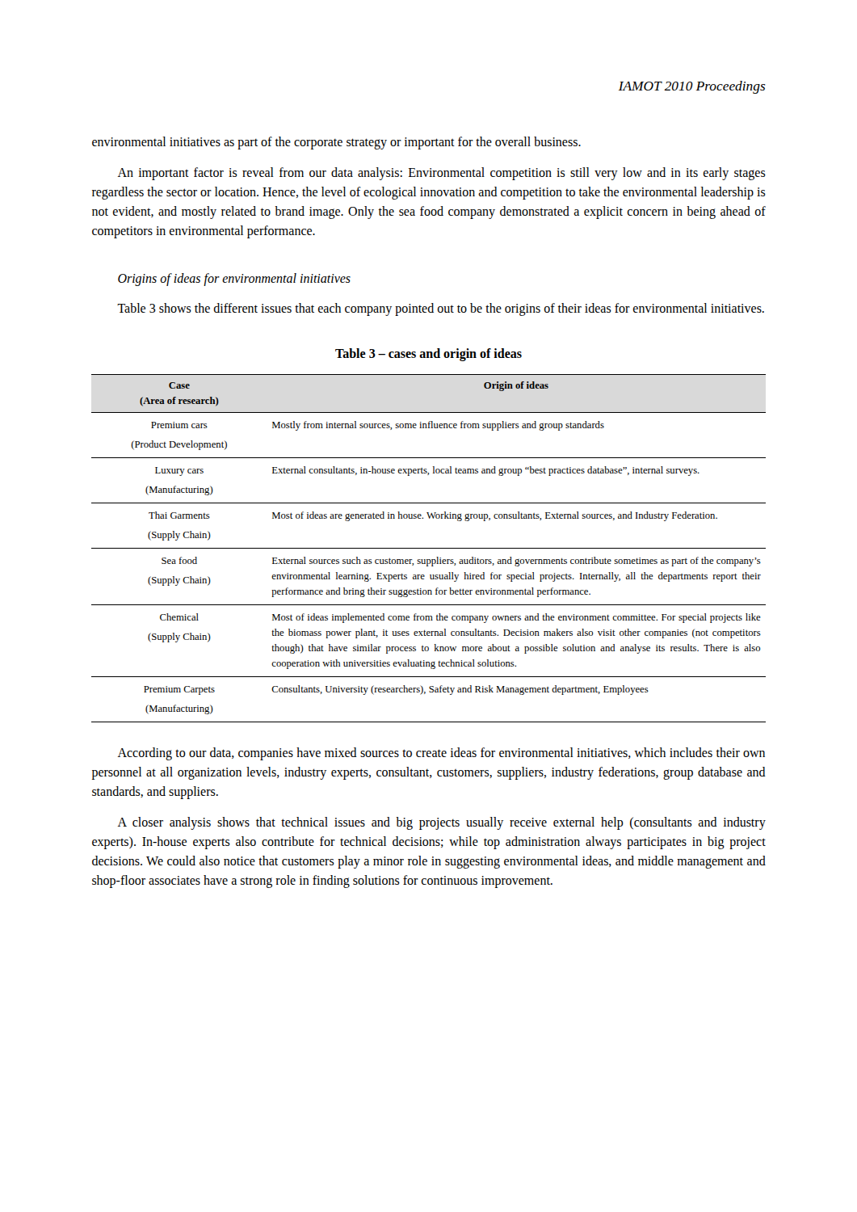IAMOT 2010 Proceedings
environmental initiatives as part of the corporate strategy or important for the overall business.
An important factor is reveal from our data analysis: Environmental competition is still very low and in its early stages regardless the sector or location. Hence, the level of ecological innovation and competition to take the environmental leadership is not evident, and mostly related to brand image. Only the sea food company demonstrated a explicit concern in being ahead of competitors in environmental performance.
Origins of ideas for environmental initiatives
Table 3 shows the different issues that each company pointed out to be the origins of their ideas for environmental initiatives.
Table 3 – cases and origin of ideas
| Case (Area of research) | Origin of ideas |
| --- | --- |
| Premium cars (Product Development) | Mostly from internal sources, some influence from suppliers and group standards |
| Luxury cars (Manufacturing) | External consultants, in-house experts, local teams and group “best practices database”, internal surveys. |
| Thai Garments (Supply Chain) | Most of ideas are generated in house. Working group, consultants, External sources, and Industry Federation. |
| Sea food (Supply Chain) | External sources such as customer, suppliers, auditors, and governments contribute sometimes as part of the company’s environmental learning. Experts are usually hired for special projects. Internally, all the departments report their performance and bring their suggestion for better environmental performance. |
| Chemical (Supply Chain) | Most of ideas implemented come from the company owners and the environment committee. For special projects like the biomass power plant, it uses external consultants. Decision makers also visit other companies (not competitors though) that have similar process to know more about a possible solution and analyse its results. There is also cooperation with universities evaluating technical solutions. |
| Premium Carpets (Manufacturing) | Consultants, University (researchers), Safety and Risk Management department, Employees |
According to our data, companies have mixed sources to create ideas for environmental initiatives, which includes their own personnel at all organization levels, industry experts, consultant, customers, suppliers, industry federations, group database and standards, and suppliers.
A closer analysis shows that technical issues and big projects usually receive external help (consultants and industry experts). In-house experts also contribute for technical decisions; while top administration always participates in big project decisions. We could also notice that customers play a minor role in suggesting environmental ideas, and middle management and shop-floor associates have a strong role in finding solutions for continuous improvement.